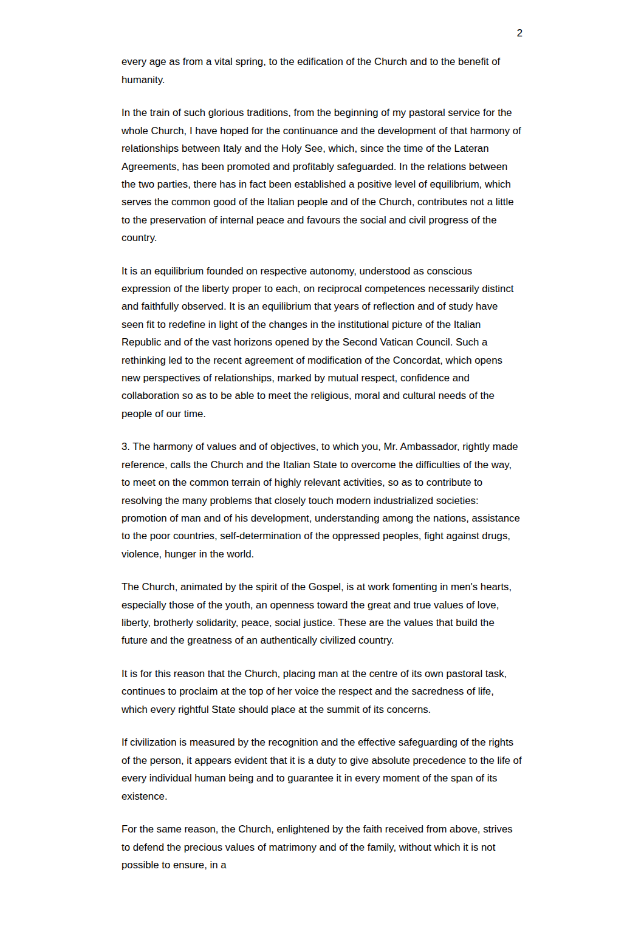2
every age as from a vital spring, to the edification of the Church and to the benefit of humanity.
In the train of such glorious traditions, from the beginning of my pastoral service for the whole Church, I have hoped for the continuance and the development of that harmony of relationships between Italy and the Holy See, which, since the time of the Lateran Agreements, has been promoted and profitably safeguarded. In the relations between the two parties, there has in fact been established a positive level of equilibrium, which serves the common good of the Italian people and of the Church, contributes not a little to the preservation of internal peace and favours the social and civil progress of the country.
It is an equilibrium founded on respective autonomy, understood as conscious expression of the liberty proper to each, on reciprocal competences necessarily distinct and faithfully observed. It is an equilibrium that years of reflection and of study have seen fit to redefine in light of the changes in the institutional picture of the Italian Republic and of the vast horizons opened by the Second Vatican Council. Such a rethinking led to the recent agreement of modification of the Concordat, which opens new perspectives of relationships, marked by mutual respect, confidence and collaboration so as to be able to meet the religious, moral and cultural needs of the people of our time.
3. The harmony of values and of objectives, to which you, Mr. Ambassador, rightly made reference, calls the Church and the Italian State to overcome the difficulties of the way, to meet on the common terrain of highly relevant activities, so as to contribute to resolving the many problems that closely touch modern industrialized societies: promotion of man and of his development, understanding among the nations, assistance to the poor countries, self-determination of the oppressed peoples, fight against drugs, violence, hunger in the world.
The Church, animated by the spirit of the Gospel, is at work fomenting in men's hearts, especially those of the youth, an openness toward the great and true values of love, liberty, brotherly solidarity, peace, social justice. These are the values that build the future and the greatness of an authentically civilized country.
It is for this reason that the Church, placing man at the centre of its own pastoral task, continues to proclaim at the top of her voice the respect and the sacredness of life, which every rightful State should place at the summit of its concerns.
If civilization is measured by the recognition and the effective safeguarding of the rights of the person, it appears evident that it is a duty to give absolute precedence to the life of every individual human being and to guarantee it in every moment of the span of its existence.
For the same reason, the Church, enlightened by the faith received from above, strives to defend the precious values of matrimony and of the family, without which it is not possible to ensure, in a